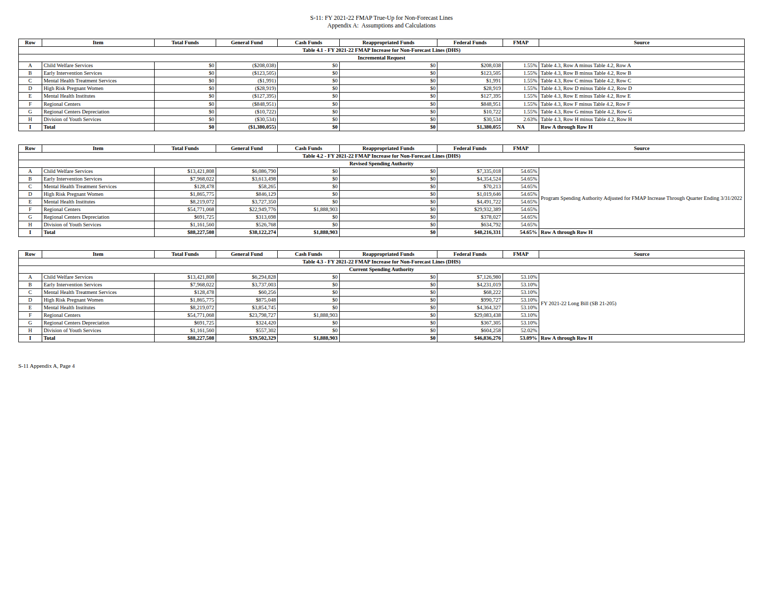S-11: FY 2021-22 FMAP True-Up for Non-Forecast Lines
Appendix A: Assumptions and Calculations
| Table 4.1 - FY 2021-22 FMAP Increase for Non-Forecast Lines (DHS) |
| Incremental Request |
| Row | Item | Total Funds | General Fund | Cash Funds | Reappropriated Funds | Federal Funds | FMAP | Source |
| A | Child Welfare Services | $0 | ($208,038) | $0 | $0 | $208,038 | 1.55% | Table 4.3, Row A minus Table 4.2, Row A |
| B | Early Intervention Services | $0 | ($123,505) | $0 | $0 | $123,505 | 1.55% | Table 4.3, Row B minus Table 4.2, Row B |
| C | Mental Health Treatment Services | $0 | ($1,991) | $0 | $0 | $1,991 | 1.55% | Table 4.3, Row C minus Table 4.2, Row C |
| D | High Risk Pregnant Women | $0 | ($28,919) | $0 | $0 | $28,919 | 1.55% | Table 4.3, Row D minus Table 4.2, Row D |
| E | Mental Health Institutes | $0 | ($127,395) | $0 | $0 | $127,395 | 1.55% | Table 4.3, Row E minus Table 4.2, Row E |
| F | Regional Centers | $0 | ($848,951) | $0 | $0 | $848,951 | 1.55% | Table 4.3, Row F minus Table 4.2, Row F |
| G | Regional Centers Depreciation | $0 | ($10,722) | $0 | $0 | $10,722 | 1.55% | Table 4.3, Row G minus Table 4.2, Row G |
| H | Division of Youth Services | $0 | ($30,534) | $0 | $0 | $30,534 | 2.63% | Table 4.3, Row H minus Table 4.2, Row H |
| I | Total | $0 | ($1,380,055) | $0 | $0 | $1,380,055 | NA | Row A through Row H |
| Table 4.2 - FY 2021-22 FMAP Increase for Non-Forecast Lines (DHS) |
| Revised Spending Authority |
| Row | Item | Total Funds | General Fund | Cash Funds | Reappropriated Funds | Federal Funds | FMAP | Source |
| A | Child Welfare Services | $13,421,808 | $6,086,790 | $0 | $0 | $7,335,018 | 54.65% | Program Spending Authority Adjusted for FMAP Increase Through Quarter Ending 3/31/2022 |
| B | Early Intervention Services | $7,968,022 | $3,613,498 | $0 | $0 | $4,354,524 | 54.65% |
| C | Mental Health Treatment Services | $128,478 | $58,265 | $0 | $0 | $70,213 | 54.65% |
| D | High Risk Pregnant Women | $1,865,775 | $846,129 | $0 | $0 | $1,019,646 | 54.65% |
| E | Mental Health Institutes | $8,219,072 | $3,727,350 | $0 | $0 | $4,491,722 | 54.65% |
| F | Regional Centers | $54,771,068 | $22,949,776 | $1,888,903 | $0 | $29,932,389 | 54.65% |
| G | Regional Centers Depreciation | $691,725 | $313,698 | $0 | $0 | $378,027 | 54.65% |
| H | Division of Youth Services | $1,161,560 | $526,768 | $0 | $0 | $634,792 | 54.65% |
| I | Total | $88,227,508 | $38,122,274 | $1,888,903 | $0 | $48,216,331 | 54.65% | Row A through Row H |
| Table 4.3 - FY 2021-22 FMAP Increase for Non-Forecast Lines (DHS) |
| Current Spending Authority |
| Row | Item | Total Funds | General Fund | Cash Funds | Reappropriated Funds | Federal Funds | FMAP | Source |
| A | Child Welfare Services | $13,421,808 | $6,294,828 | $0 | $0 | $7,126,980 | 53.10% | FY 2021-22 Long Bill (SB 21-205) |
| B | Early Intervention Services | $7,968,022 | $3,737,003 | $0 | $0 | $4,231,019 | 53.10% |
| C | Mental Health Treatment Services | $128,478 | $60,256 | $0 | $0 | $68,222 | 53.10% |
| D | High Risk Pregnant Women | $1,865,775 | $875,048 | $0 | $0 | $990,727 | 53.10% |
| E | Mental Health Institutes | $8,219,072 | $3,854,745 | $0 | $0 | $4,364,327 | 53.10% |
| F | Regional Centers | $54,771,068 | $23,798,727 | $1,888,903 | $0 | $29,083,438 | 53.10% |
| G | Regional Centers Depreciation | $691,725 | $324,420 | $0 | $0 | $367,305 | 53.10% |
| H | Division of Youth Services | $1,161,560 | $557,302 | $0 | $0 | $604,258 | 52.02% |
| I | Total | $88,227,508 | $39,502,329 | $1,888,903 | $0 | $46,836,276 | 53.09% | Row A through Row H |
S-11 Appendix A, Page 4